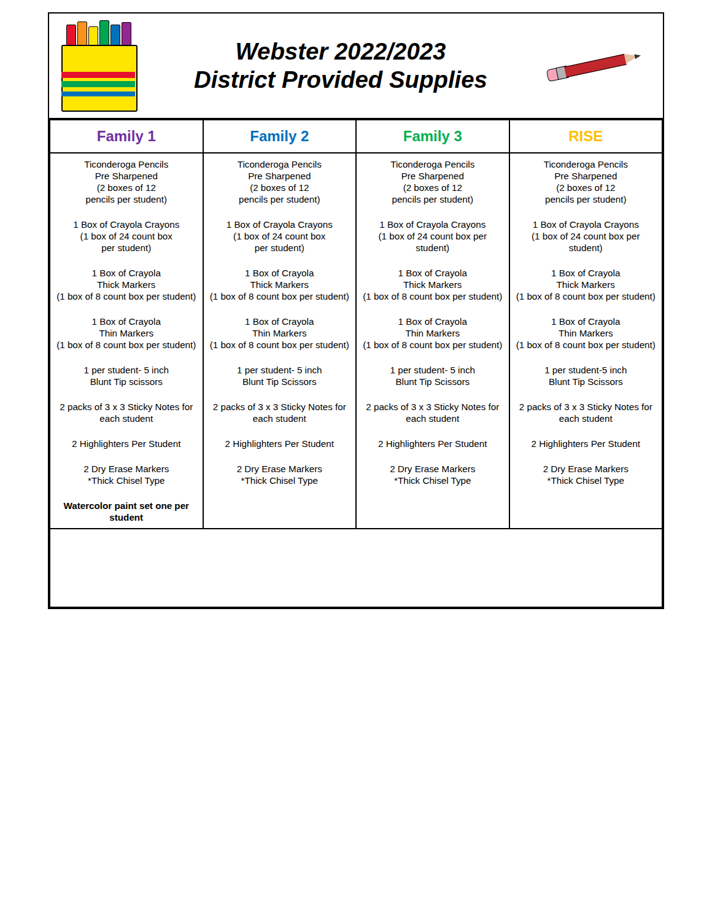Webster 2022/2023
District Provided Supplies
| Family 1 | Family 2 | Family 3 | RISE |
| --- | --- | --- | --- |
| Ticonderoga Pencils Pre Sharpened (2 boxes of 12 pencils per student) 1 Box of Crayola Crayons (1 box of 24 count box per student) 1 Box of Crayola Thick Markers (1 box of 8 count box per student) 1 Box of Crayola Thin Markers (1 box of 8 count box per student) 1 per student- 5 inch Blunt Tip scissors 2 packs of 3 x 3 Sticky Notes for each student 2 Highlighters Per Student 2 Dry Erase Markers *Thick Chisel Type Watercolor paint set one per student | Ticonderoga Pencils Pre Sharpened (2 boxes of 12 pencils per student) 1 Box of Crayola Crayons (1 box of 24 count box per student) 1 Box of Crayola Thick Markers (1 box of 8 count box per student) 1 Box of Crayola Thin Markers (1 box of 8 count box per student) 1 per student- 5 inch Blunt Tip Scissors 2 packs of 3 x 3 Sticky Notes for each student 2 Highlighters Per Student 2 Dry Erase Markers *Thick Chisel Type | Ticonderoga Pencils Pre Sharpened (2 boxes of 12 pencils per student) 1 Box of Crayola Crayons (1 box of 24 count box per student) 1 Box of Crayola Thick Markers (1 box of 8 count box per student) 1 Box of Crayola Thin Markers (1 box of 8 count box per student) 1 per student- 5 inch Blunt Tip Scissors 2 packs of 3 x 3 Sticky Notes for each student 2 Highlighters Per Student 2 Dry Erase Markers *Thick Chisel Type | Ticonderoga Pencils Pre Sharpened (2 boxes of 12 pencils per student) 1 Box of Crayola Crayons (1 box of 24 count box per student) 1 Box of Crayola Thick Markers (1 box of 8 count box per student) 1 Box of Crayola Thin Markers (1 box of 8 count box per student) 1 per student-5 inch Blunt Tip Scissors 2 packs of 3 x 3 Sticky Notes for each student 2 Highlighters Per Student 2 Dry Erase Markers *Thick Chisel Type |